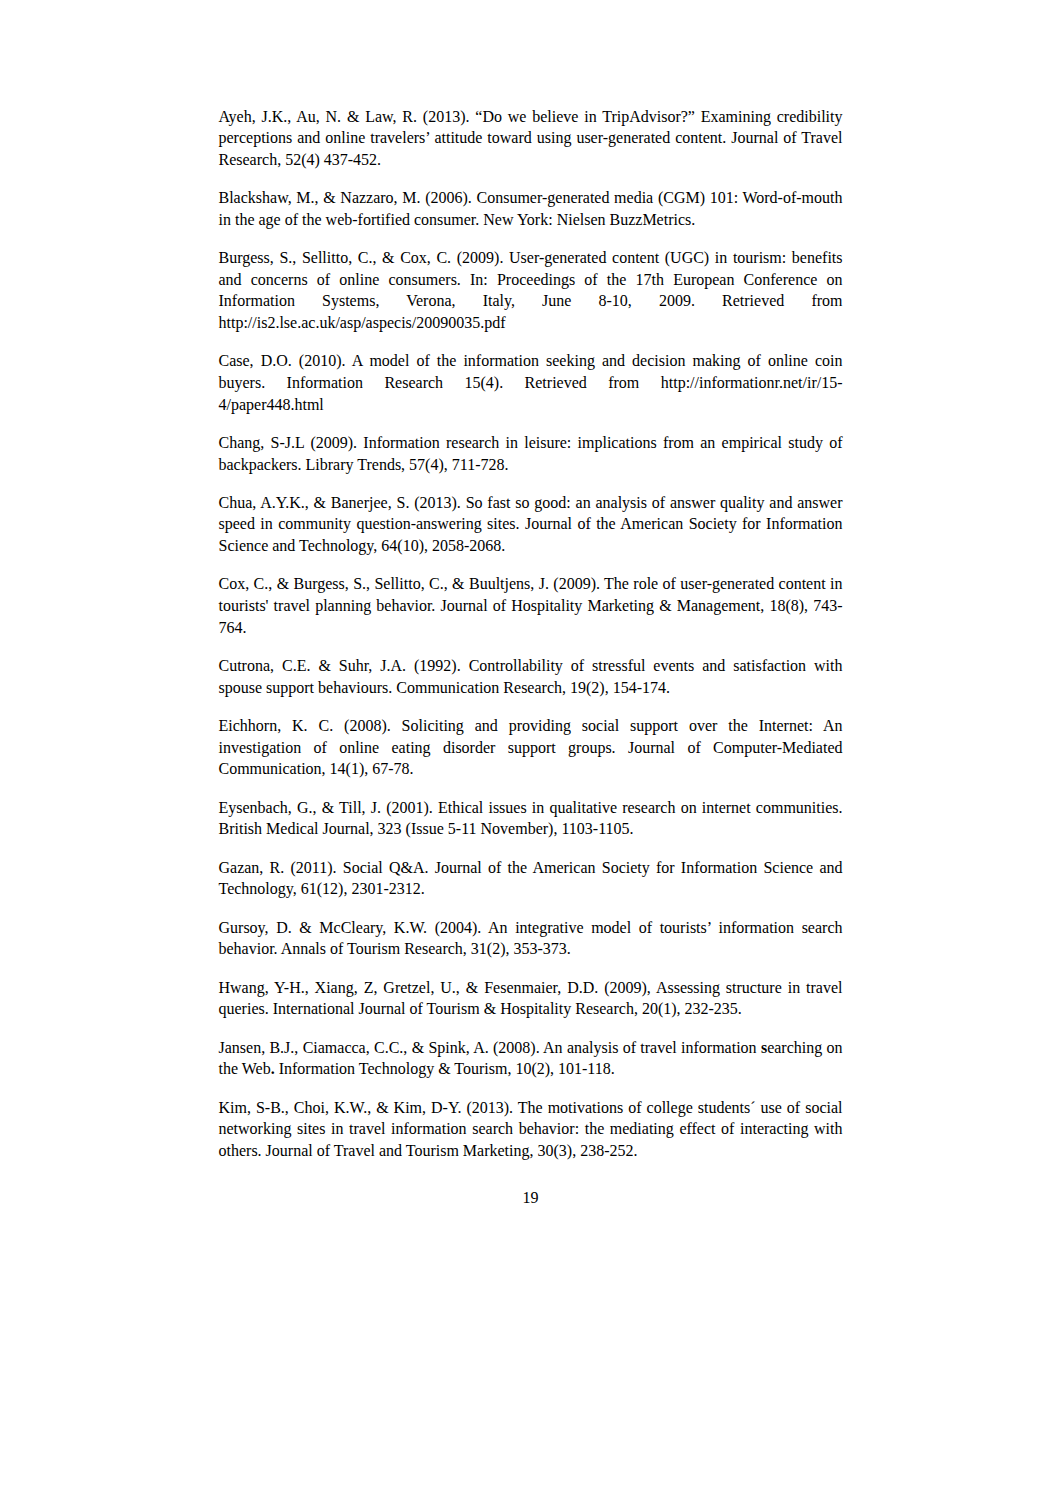Ayeh, J.K., Au, N. & Law, R. (2013). “Do we believe in TripAdvisor?” Examining credibility perceptions and online travelers’ attitude toward using user-generated content. Journal of Travel Research, 52(4) 437-452.
Blackshaw, M., & Nazzaro, M. (2006). Consumer-generated media (CGM) 101: Word-of-mouth in the age of the web-fortified consumer. New York: Nielsen BuzzMetrics.
Burgess, S., Sellitto, C., & Cox, C. (2009). User-generated content (UGC) in tourism: benefits and concerns of online consumers. In: Proceedings of the 17th European Conference on Information Systems, Verona, Italy, June 8-10, 2009. Retrieved from http://is2.lse.ac.uk/asp/aspecis/20090035.pdf
Case, D.O. (2010). A model of the information seeking and decision making of online coin buyers. Information Research 15(4). Retrieved from http://informationr.net/ir/15-4/paper448.html
Chang, S-J.L (2009). Information research in leisure: implications from an empirical study of backpackers. Library Trends, 57(4), 711-728.
Chua, A.Y.K., & Banerjee, S. (2013). So fast so good: an analysis of answer quality and answer speed in community question-answering sites. Journal of the American Society for Information Science and Technology, 64(10), 2058-2068.
Cox, C., & Burgess, S., Sellitto, C., & Buultjens, J. (2009). The role of user-generated content in tourists' travel planning behavior. Journal of Hospitality Marketing & Management, 18(8), 743-764.
Cutrona, C.E. & Suhr, J.A. (1992). Controllability of stressful events and satisfaction with spouse support behaviours. Communication Research, 19(2), 154-174.
Eichhorn, K. C. (2008). Soliciting and providing social support over the Internet: An investigation of online eating disorder support groups. Journal of Computer-Mediated Communication, 14(1), 67-78.
Eysenbach, G., & Till, J. (2001). Ethical issues in qualitative research on internet communities. British Medical Journal, 323 (Issue 5-11 November), 1103-1105.
Gazan, R. (2011). Social Q&A. Journal of the American Society for Information Science and Technology, 61(12), 2301-2312.
Gursoy, D. & McCleary, K.W. (2004). An integrative model of tourists’ information search behavior. Annals of Tourism Research, 31(2), 353-373.
Hwang, Y-H., Xiang, Z, Gretzel, U., & Fesenmaier, D.D. (2009), Assessing structure in travel queries. International Journal of Tourism & Hospitality Research, 20(1), 232-235.
Jansen, B.J., Ciamacca, C.C., & Spink, A. (2008). An analysis of travel information searching on the Web. Information Technology & Tourism, 10(2), 101-118.
Kim, S-B., Choi, K.W., & Kim, D-Y. (2013). The motivations of college students´ use of social networking sites in travel information search behavior: the mediating effect of interacting with others. Journal of Travel and Tourism Marketing, 30(3), 238-252.
19